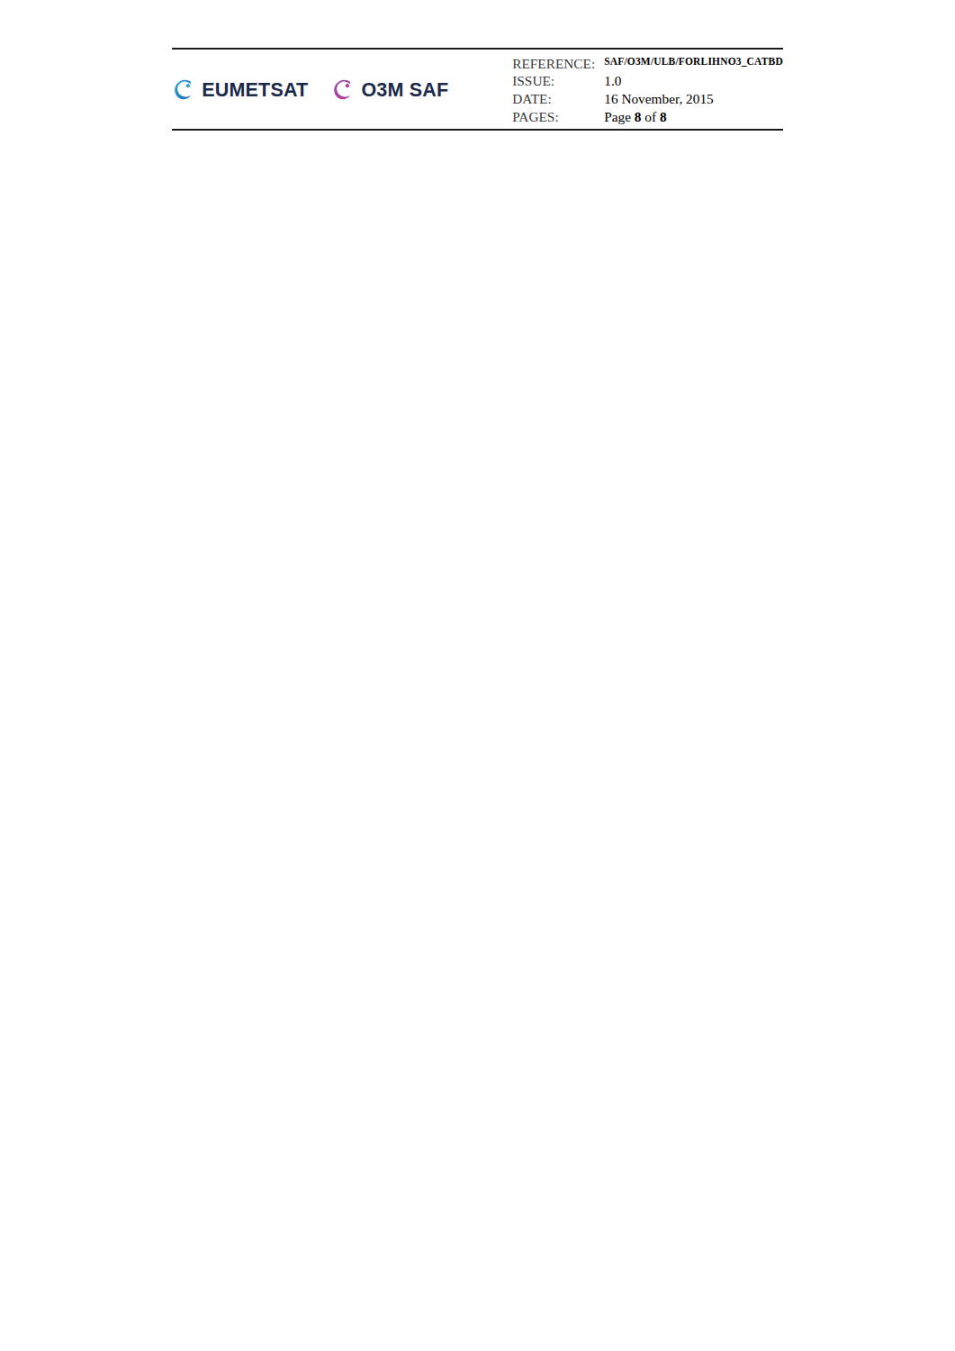| EUMETSAT O3M SAF | / REFERENCE: / SAF/O3M/ULB/FORLIHNO3_CATBD / / ISSUE: / 1.0 / / DATE: / 16 November, 2015 / / PAGES: / Page 8 of 8 / |